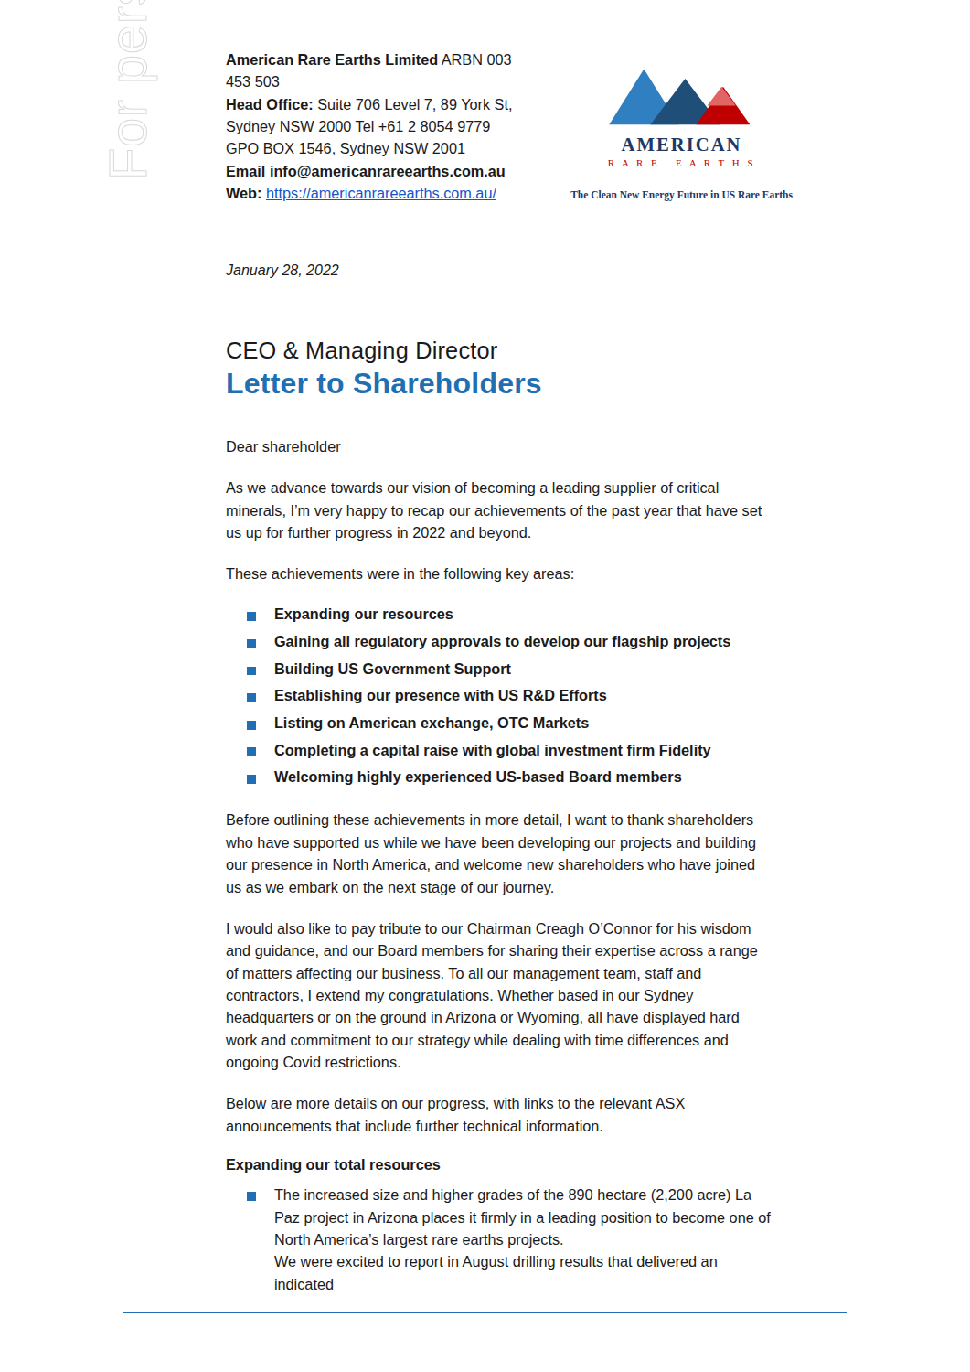For personal use only
American Rare Earths Limited ARBN 003 453 503
Head Office: Suite 706 Level 7, 89 York St, Sydney NSW 2000 Tel +61 2 8054 9779
GPO BOX 1546, Sydney NSW 2001
Email info@americanrareearths.com.au
Web: https://americanrareearths.com.au/
AMERICAN
R A R E E A R T H S
The Clean New Energy Future in US Rare Earths
January 28, 2022
CEO & Managing Director
Letter to Shareholders
Dear shareholder
As we advance towards our vision of becoming a leading supplier of critical minerals, I’m very happy to recap our achievements of the past year that have set us up for further progress in 2022 and beyond.
These achievements were in the following key areas:
Expanding our resources
Gaining all regulatory approvals to develop our flagship projects
Building US Government Support
Establishing our presence with US R&D Efforts
Listing on American exchange, OTC Markets
Completing a capital raise with global investment firm Fidelity
Welcoming highly experienced US-based Board members
Before outlining these achievements in more detail, I want to thank shareholders who have supported us while we have been developing our projects and building our presence in North America, and welcome new shareholders who have joined us as we embark on the next stage of our journey.
I would also like to pay tribute to our Chairman Creagh O’Connor for his wisdom and guidance, and our Board members for sharing their expertise across a range of matters affecting our business. To all our management team, staff and contractors, I extend my congratulations. Whether based in our Sydney headquarters or on the ground in Arizona or Wyoming, all have displayed hard work and commitment to our strategy while dealing with time differences and ongoing Covid restrictions.
Below are more details on our progress, with links to the relevant ASX announcements that include further technical information.
Expanding our total resources
The increased size and higher grades of the 890 hectare (2,200 acre) La Paz project in Arizona places it firmly in a leading position to become one of North America’s largest rare earths projects.
We were excited to report in August drilling results that delivered an indicated